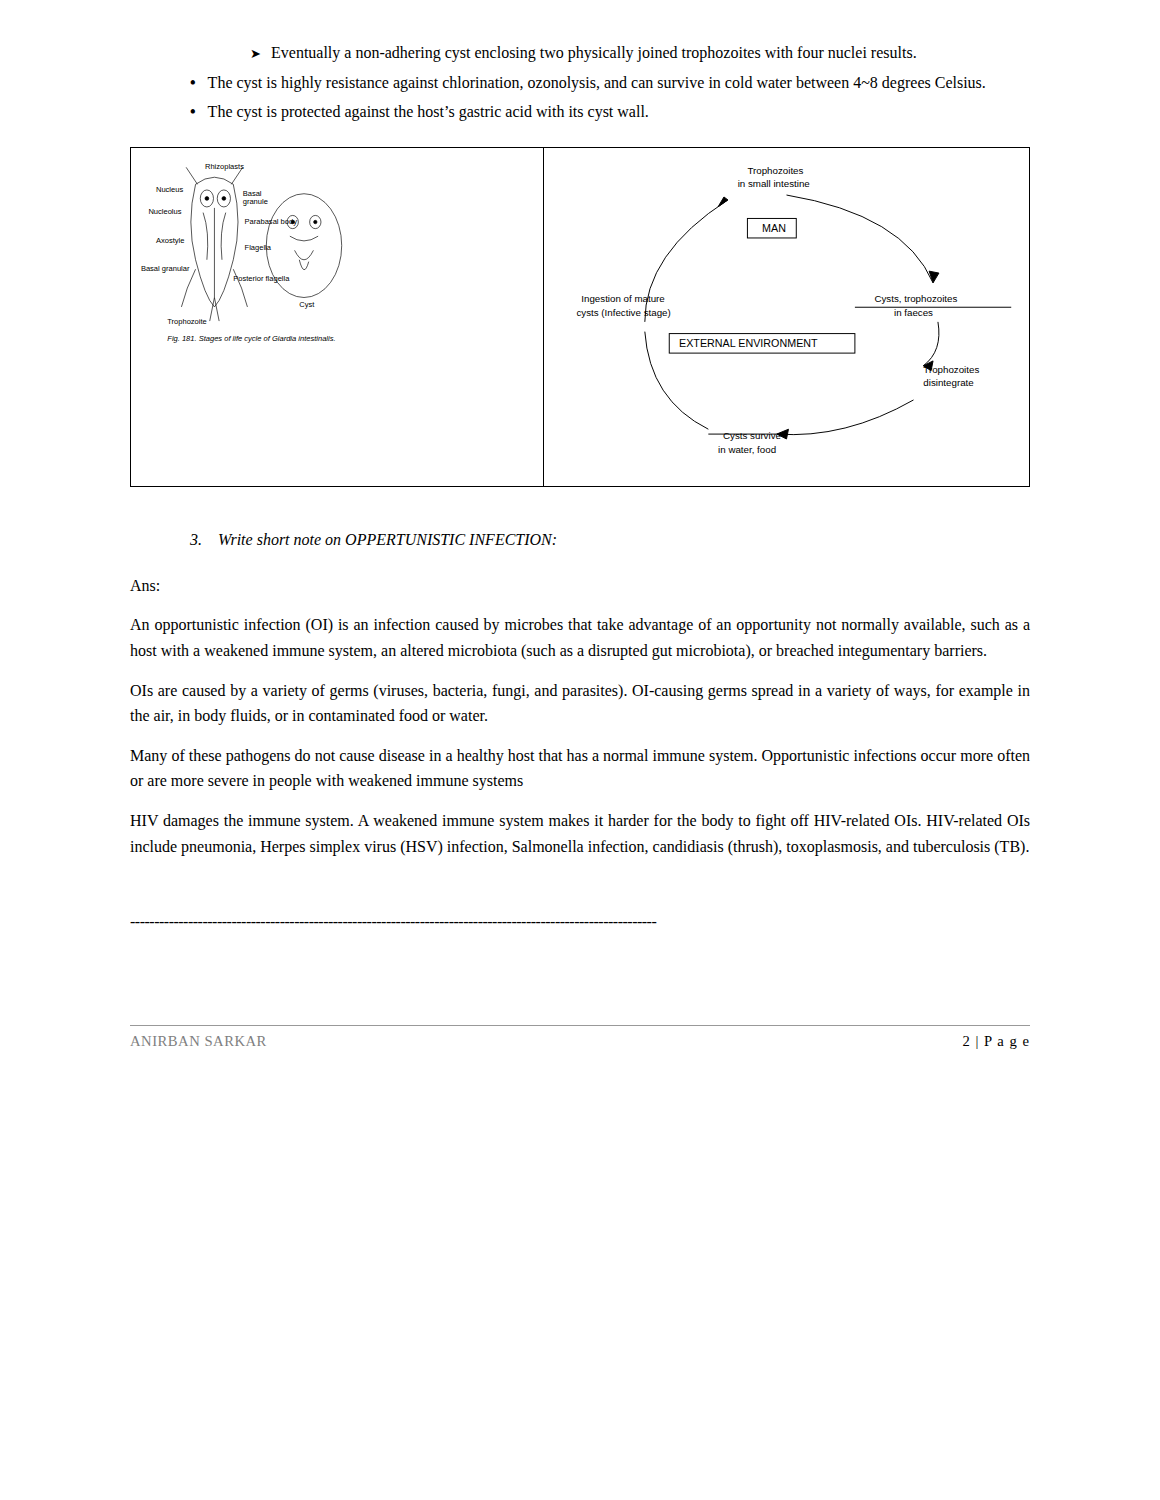Eventually a non-adhering cyst enclosing two physically joined trophozoites with four nuclei results.
The cyst is highly resistance against chlorination, ozonolysis, and can survive in cold water between 4~8 degrees Celsius.
The cyst is protected against the host’s gastric acid with its cyst wall.
3. Write short note on OPPERTUNISTIC INFECTION:
Ans:
An opportunistic infection (OI) is an infection caused by microbes that take advantage of an opportunity not normally available, such as a host with a weakened immune system, an altered microbiota (such as a disrupted gut microbiota), or breached integumentary barriers.
OIs are caused by a variety of germs (viruses, bacteria, fungi, and parasites). OI-causing germs spread in a variety of ways, for example in the air, in body fluids, or in contaminated food or water.
Many of these pathogens do not cause disease in a healthy host that has a normal immune system. Opportunistic infections occur more often or are more severe in people with weakened immune systems
HIV damages the immune system. A weakened immune system makes it harder for the body to fight off HIV-related OIs. HIV-related OIs include pneumonia, Herpes simplex virus (HSV) infection, Salmonella infection, candidiasis (thrush), toxoplasmosis, and tuberculosis (TB).
-------------------------------------------------------------------------------------------------------------
ANIRBAN SARKAR
2 | P a g e